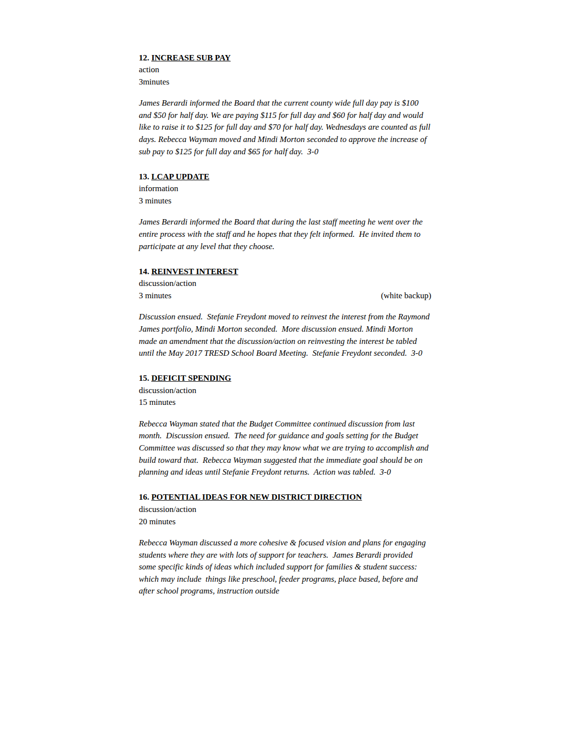12. INCREASE SUB PAY
action
3minutes
James Berardi informed the Board that the current county wide full day pay is $100 and $50 for half day. We are paying $115 for full day and $60 for half day and would like to raise it to $125 for full day and $70 for half day. Wednesdays are counted as full days. Rebecca Wayman moved and Mindi Morton seconded to approve the increase of sub pay to $125 for full day and $65 for half day. 3-0
13. LCAP UPDATE
information
3 minutes
James Berardi informed the Board that during the last staff meeting he went over the entire process with the staff and he hopes that they felt informed. He invited them to participate at any level that they choose.
14. REINVEST INTEREST
discussion/action
3 minutes (white backup)
Discussion ensued. Stefanie Freydont moved to reinvest the interest from the Raymond James portfolio, Mindi Morton seconded. More discussion ensued. Mindi Morton made an amendment that the discussion/action on reinvesting the interest be tabled until the May 2017 TRESD School Board Meeting. Stefanie Freydont seconded. 3-0
15. DEFICIT SPENDING
discussion/action
15 minutes
Rebecca Wayman stated that the Budget Committee continued discussion from last month. Discussion ensued. The need for guidance and goals setting for the Budget Committee was discussed so that they may know what we are trying to accomplish and build toward that. Rebecca Wayman suggested that the immediate goal should be on planning and ideas until Stefanie Freydont returns. Action was tabled. 3-0
16. POTENTIAL IDEAS FOR NEW DISTRICT DIRECTION
discussion/action
20 minutes
Rebecca Wayman discussed a more cohesive & focused vision and plans for engaging students where they are with lots of support for teachers. James Berardi provided some specific kinds of ideas which included support for families & student success: which may include things like preschool, feeder programs, place based, before and after school programs, instruction outside